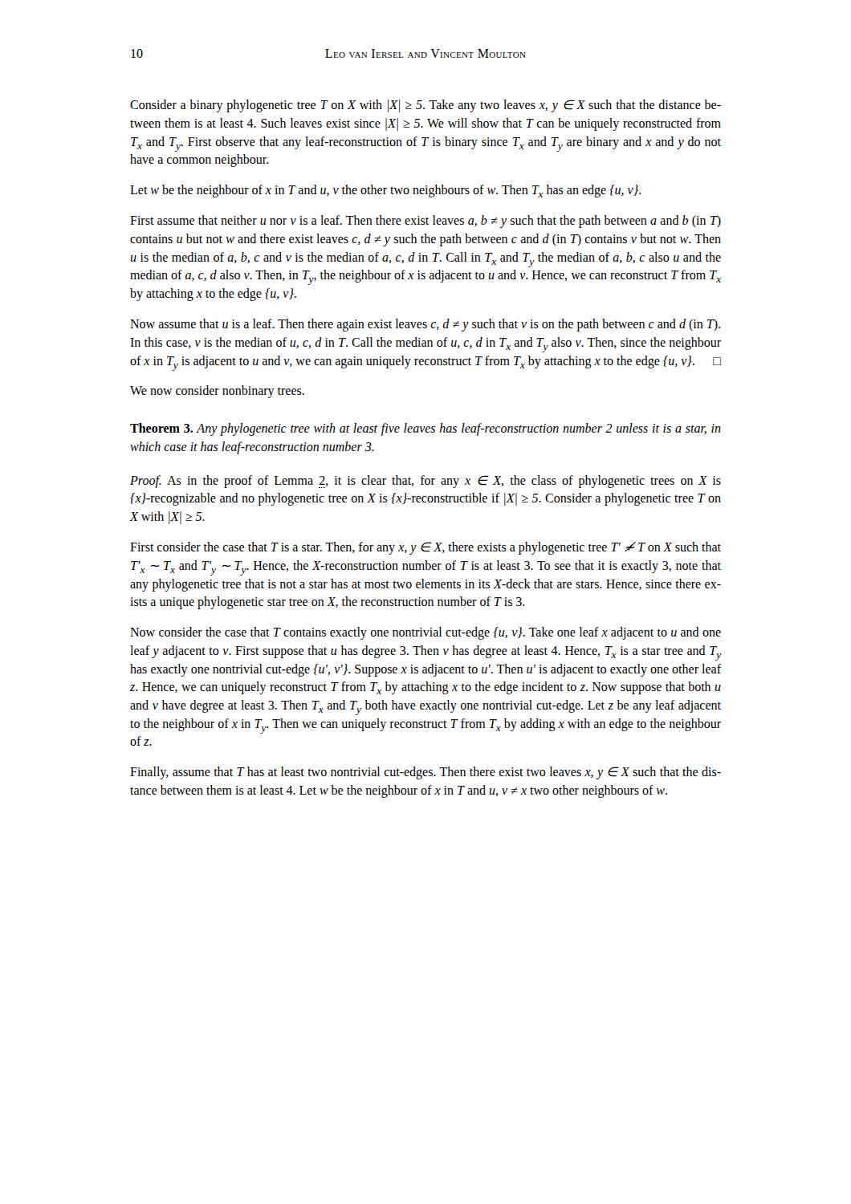10 Leo van Iersel and Vincent Moulton
Consider a binary phylogenetic tree T on X with |X| ≥ 5. Take any two leaves x, y ∈ X such that the distance between them is at least 4. Such leaves exist since |X| ≥ 5. We will show that T can be uniquely reconstructed from Tx and Ty. First observe that any leaf-reconstruction of T is binary since Tx and Ty are binary and x and y do not have a common neighbour.
Let w be the neighbour of x in T and u, v the other two neighbours of w. Then Tx has an edge {u, v}.
First assume that neither u nor v is a leaf. Then there exist leaves a, b ≠ y such that the path between a and b (in T) contains u but not w and there exist leaves c, d ≠ y such the path between c and d (in T) contains v but not w. Then u is the median of a, b, c and v is the median of a, c, d in T. Call in Tx and Ty the median of a, b, c also u and the median of a, c, d also v. Then, in Ty, the neighbour of x is adjacent to u and v. Hence, we can reconstruct T from Tx by attaching x to the edge {u, v}.
Now assume that u is a leaf. Then there again exist leaves c, d ≠ y such that v is on the path between c and d (in T). In this case, v is the median of u, c, d in T. Call the median of u, c, d in Tx and Ty also v. Then, since the neighbour of x in Ty is adjacent to u and v, we can again uniquely reconstruct T from Tx by attaching x to the edge {u, v}.□
We now consider nonbinary trees.
Theorem 3. Any phylogenetic tree with at least five leaves has leaf-reconstruction number 2 unless it is a star, in which case it has leaf-reconstruction number 3.
Proof. As in the proof of Lemma 2, it is clear that, for any x ∈ X, the class of phylogenetic trees on X is {x}-recognizable and no phylogenetic tree on X is {x}-reconstructible if |X| ≥ 5. Consider a phylogenetic tree T on X with |X| ≥ 5.
First consider the case that T is a star. Then, for any x, y ∈ X, there exists a phylogenetic tree T′ ≁̸ T on X such that T′x ∼ Tx and T′y ∼ Ty. Hence, the X-reconstruction number of T is at least 3. To see that it is exactly 3, note that any phylogenetic tree that is not a star has at most two elements in its X-deck that are stars. Hence, since there exists a unique phylogenetic star tree on X, the reconstruction number of T is 3.
Now consider the case that T contains exactly one nontrivial cut-edge {u, v}. Take one leaf x adjacent to u and one leaf y adjacent to v. First suppose that u has degree 3. Then v has degree at least 4. Hence, Tx is a star tree and Ty has exactly one nontrivial cut-edge {u′, v′}. Suppose x is adjacent to u′. Then u′ is adjacent to exactly one other leaf z. Hence, we can uniquely reconstruct T from Tx by attaching x to the edge incident to z. Now suppose that both u and v have degree at least 3. Then Tx and Ty both have exactly one nontrivial cut-edge. Let z be any leaf adjacent to the neighbour of x in Ty. Then we can uniquely reconstruct T from Tx by adding x with an edge to the neighbour of z.
Finally, assume that T has at least two nontrivial cut-edges. Then there exist two leaves x, y ∈ X such that the distance between them is at least 4. Let w be the neighbour of x in T and u, v ≠ x two other neighbours of w.